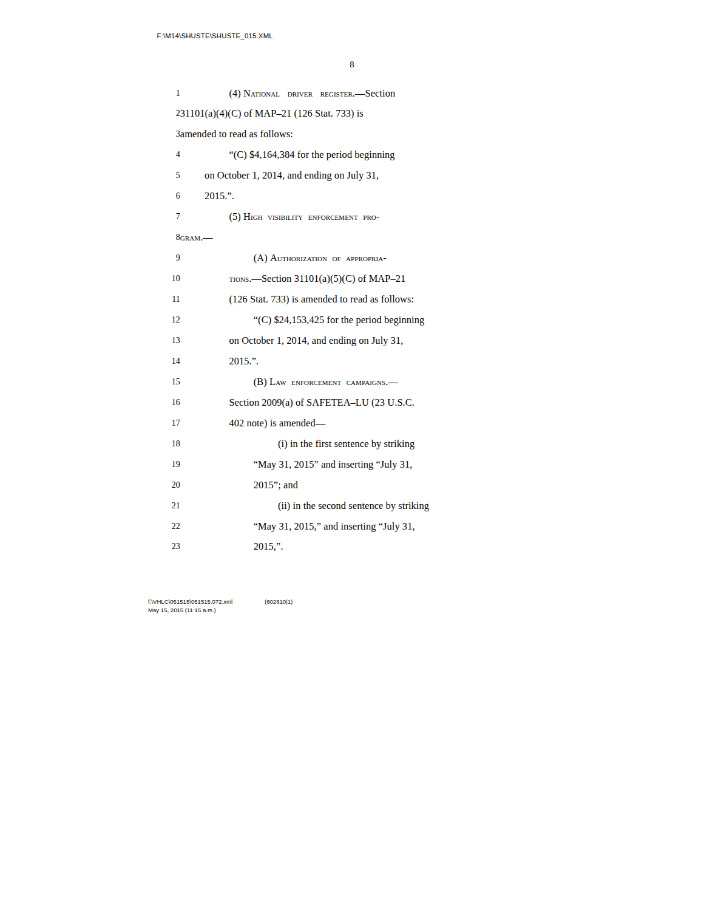F:\M14\SHUSTE\SHUSTE_015.XML
8
| 1 | (4) National driver register. —Section |
| 2 | 31101(a)(4)(C) of MAP–21 (126 Stat. 733) is |
| 3 | amended to read as follows: |
| 4 | “(C) $4,164,384 for the period beginning |
| 5 | on October 1, 2014, and ending on July 31, |
| 6 | 2015.”. |
| 7 | (5) High visibility enforcement pro- |
| 8 | gram. — |
| 9 | (A) Authorization of appropria- |
| 10 | tions. —Section 31101(a)(5)(C) of MAP–21 |
| 11 | (126 Stat. 733) is amended to read as follows: |
| 12 | “(C) $24,153,425 for the period beginning |
| 13 | on October 1, 2014, and ending on July 31, |
| 14 | 2015.”. |
| 15 | (B) Law enforcement campaigns. — |
| 16 | Section 2009(a) of SAFETEA–LU (23 U.S.C. |
| 17 | 402 note) is amended— |
| 18 | (i) in the first sentence by striking |
| 19 | “May 31, 2015” and inserting “July 31, |
| 20 | 2015”; and |
| 21 | (ii) in the second sentence by striking |
| 22 | “May 31, 2015,” and inserting “July 31, |
| 23 | 2015,”. |
f:\VHLC\051515\051515.072.xml(602610|1)
May 15, 2015 (11:15 a.m.)